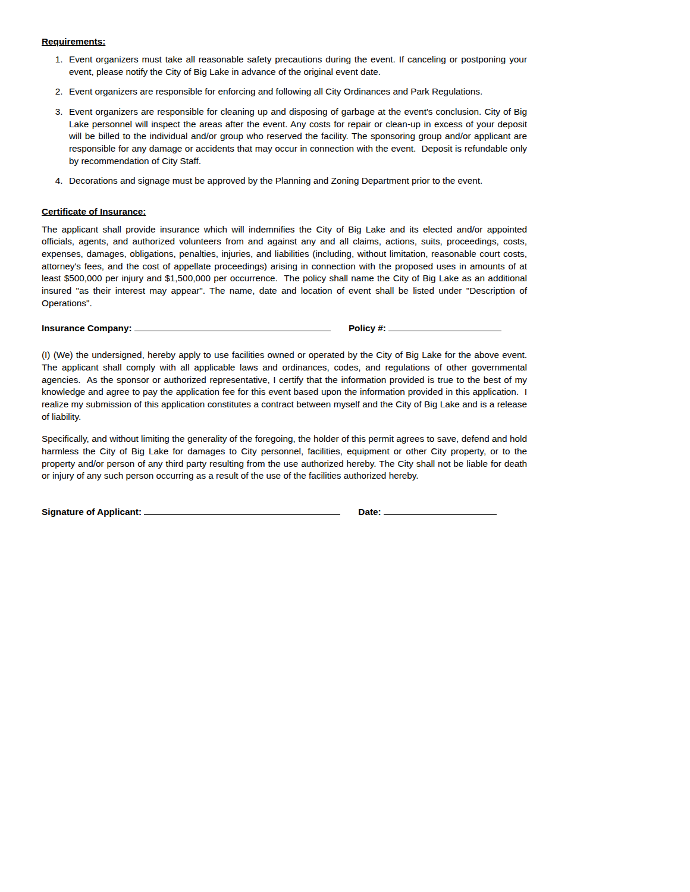Requirements:
Event organizers must take all reasonable safety precautions during the event. If canceling or postponing your event, please notify the City of Big Lake in advance of the original event date.
Event organizers are responsible for enforcing and following all City Ordinances and Park Regulations.
Event organizers are responsible for cleaning up and disposing of garbage at the event's conclusion. City of Big Lake personnel will inspect the areas after the event. Any costs for repair or clean-up in excess of your deposit will be billed to the individual and/or group who reserved the facility. The sponsoring group and/or applicant are responsible for any damage or accidents that may occur in connection with the event. Deposit is refundable only by recommendation of City Staff.
Decorations and signage must be approved by the Planning and Zoning Department prior to the event.
Certificate of Insurance:
The applicant shall provide insurance which will indemnifies the City of Big Lake and its elected and/or appointed officials, agents, and authorized volunteers from and against any and all claims, actions, suits, proceedings, costs, expenses, damages, obligations, penalties, injuries, and liabilities (including, without limitation, reasonable court costs, attorney's fees, and the cost of appellate proceedings) arising in connection with the proposed uses in amounts of at least $500,000 per injury and $1,500,000 per occurrence. The policy shall name the City of Big Lake as an additional insured "as their interest may appear". The name, date and location of event shall be listed under "Description of Operations".
Insurance Company: Policy #:
(I) (We) the undersigned, hereby apply to use facilities owned or operated by the City of Big Lake for the above event. The applicant shall comply with all applicable laws and ordinances, codes, and regulations of other governmental agencies. As the sponsor or authorized representative, I certify that the information provided is true to the best of my knowledge and agree to pay the application fee for this event based upon the information provided in this application. I realize my submission of this application constitutes a contract between myself and the City of Big Lake and is a release of liability.
Specifically, and without limiting the generality of the foregoing, the holder of this permit agrees to save, defend and hold harmless the City of Big Lake for damages to City personnel, facilities, equipment or other City property, or to the property and/or person of any third party resulting from the use authorized hereby. The City shall not be liable for death or injury of any such person occurring as a result of the use of the facilities authorized hereby.
Signature of Applicant: Date: